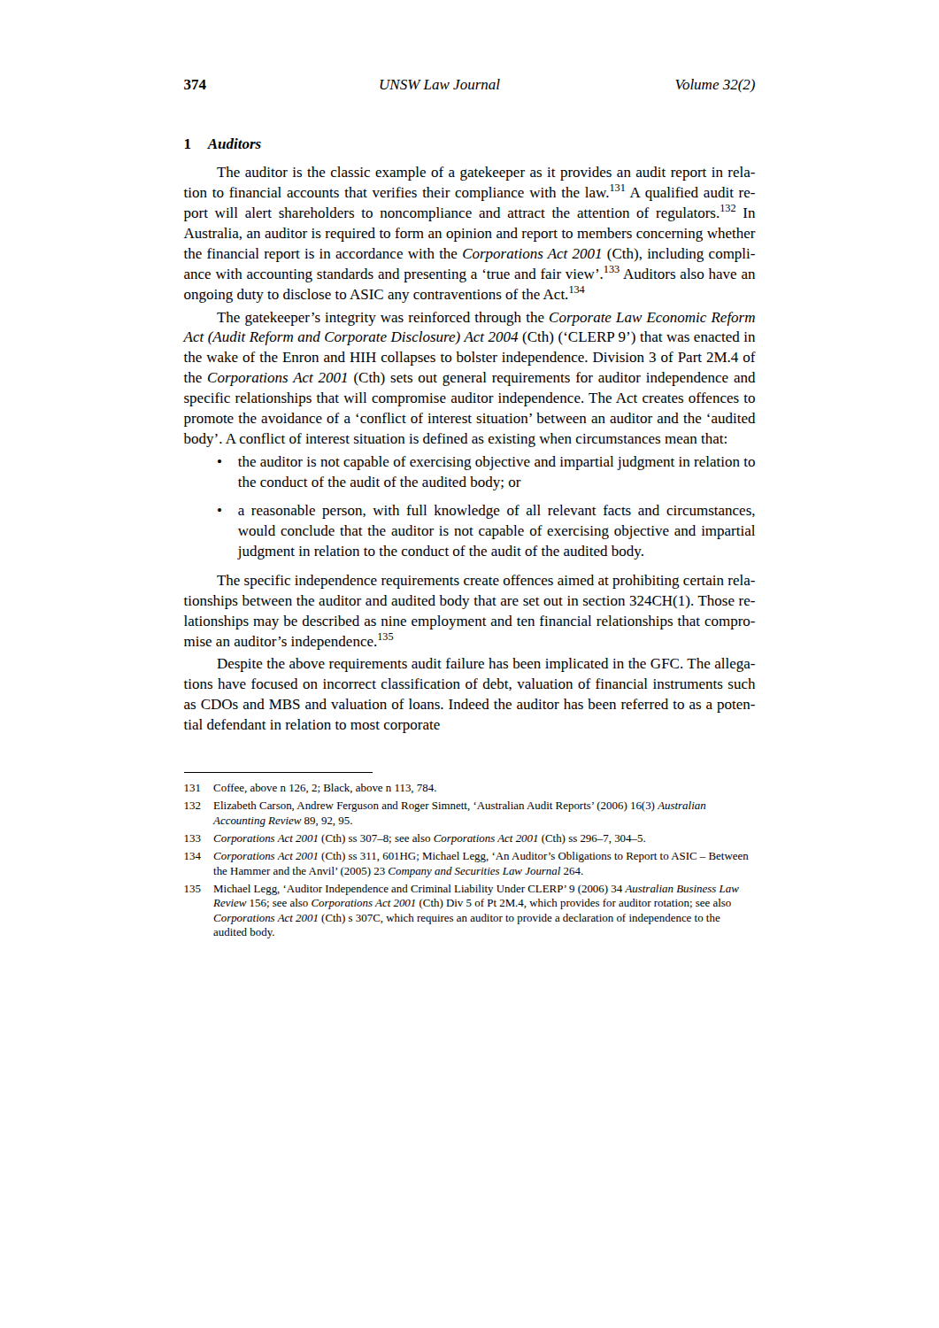374 UNSW Law Journal Volume 32(2)
1 Auditors
The auditor is the classic example of a gatekeeper as it provides an audit report in relation to financial accounts that verifies their compliance with the law.131 A qualified audit report will alert shareholders to noncompliance and attract the attention of regulators.132 In Australia, an auditor is required to form an opinion and report to members concerning whether the financial report is in accordance with the Corporations Act 2001 (Cth), including compliance with accounting standards and presenting a ‘true and fair view’.133 Auditors also have an ongoing duty to disclose to ASIC any contraventions of the Act.134
The gatekeeper’s integrity was reinforced through the Corporate Law Economic Reform Act (Audit Reform and Corporate Disclosure) Act 2004 (Cth) (‘CLERP 9’) that was enacted in the wake of the Enron and HIH collapses to bolster independence. Division 3 of Part 2M.4 of the Corporations Act 2001 (Cth) sets out general requirements for auditor independence and specific relationships that will compromise auditor independence. The Act creates offences to promote the avoidance of a ‘conflict of interest situation’ between an auditor and the ‘audited body’. A conflict of interest situation is defined as existing when circumstances mean that:
the auditor is not capable of exercising objective and impartial judgment in relation to the conduct of the audit of the audited body; or
a reasonable person, with full knowledge of all relevant facts and circumstances, would conclude that the auditor is not capable of exercising objective and impartial judgment in relation to the conduct of the audit of the audited body.
The specific independence requirements create offences aimed at prohibiting certain relationships between the auditor and audited body that are set out in section 324CH(1). Those relationships may be described as nine employment and ten financial relationships that compromise an auditor’s independence.135
Despite the above requirements audit failure has been implicated in the GFC. The allegations have focused on incorrect classification of debt, valuation of financial instruments such as CDOs and MBS and valuation of loans. Indeed the auditor has been referred to as a potential defendant in relation to most corporate
Coffee, above n 126, 2; Black, above n 113, 784.
Elizabeth Carson, Andrew Ferguson and Roger Simnett, ‘Australian Audit Reports’ (2006) 16(3) Australian Accounting Review 89, 92, 95.
Corporations Act 2001 (Cth) ss 307–8; see also Corporations Act 2001 (Cth) ss 296–7, 304–5.
Corporations Act 2001 (Cth) ss 311, 601HG; Michael Legg, ‘An Auditor’s Obligations to Report to ASIC – Between the Hammer and the Anvil’ (2005) 23 Company and Securities Law Journal 264.
Michael Legg, ‘Auditor Independence and Criminal Liability Under CLERP’ 9 (2006) 34 Australian Business Law Review 156; see also Corporations Act 2001 (Cth) Div 5 of Pt 2M.4, which provides for auditor rotation; see also Corporations Act 2001 (Cth) s 307C, which requires an auditor to provide a declaration of independence to the audited body.